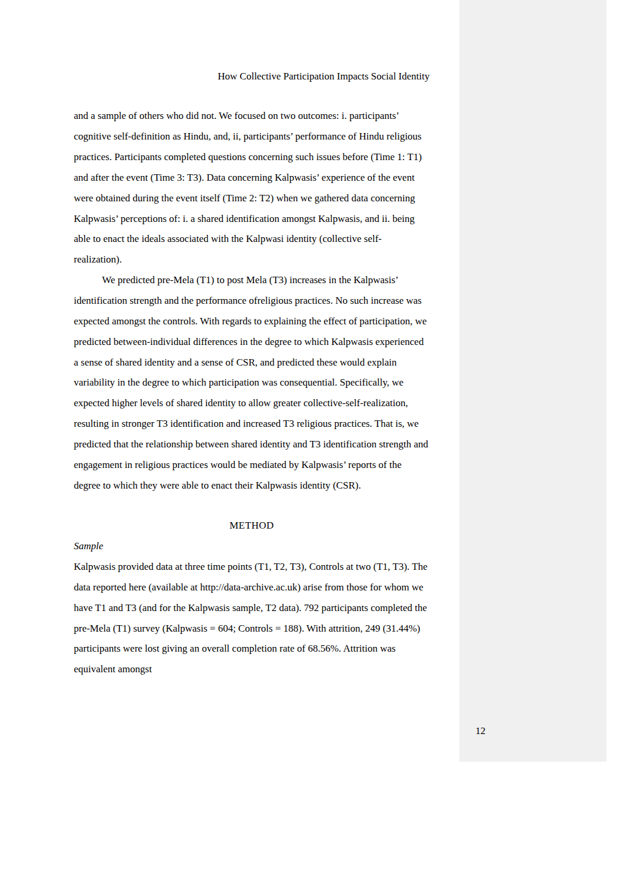How Collective Participation Impacts Social Identity
and a sample of others who did not. We focused on two outcomes: i. participants’ cognitive self-definition as Hindu, and, ii, participants’ performance of Hindu religious practices. Participants completed questions concerning such issues before (Time 1: T1) and after the event (Time 3: T3). Data concerning Kalpwasis’ experience of the event were obtained during the event itself (Time 2: T2) when we gathered data concerning Kalpwasis’ perceptions of: i. a shared identification amongst Kalpwasis, and ii. being able to enact the ideals associated with the Kalpwasi identity (collective self-realization).
We predicted pre-Mela (T1) to post Mela (T3) increases in the Kalpwasis’ identification strength and the performance ofreligious practices. No such increase was expected amongst the controls. With regards to explaining the effect of participation, we predicted between-individual differences in the degree to which Kalpwasis experienced a sense of shared identity and a sense of CSR, and predicted these would explain variability in the degree to which participation was consequential. Specifically, we expected higher levels of shared identity to allow greater collective-self-realization, resulting in stronger T3 identification and increased T3 religious practices. That is, we predicted that the relationship between shared identity and T3 identification strength and engagement in religious practices would be mediated by Kalpwasis’ reports of the degree to which they were able to enact their Kalpwasis identity (CSR).
METHOD
Sample
Kalpwasis provided data at three time points (T1, T2, T3), Controls at two (T1, T3). The data reported here (available at http://data-archive.ac.uk) arise from those for whom we have T1 and T3 (and for the Kalpwasis sample, T2 data). 792 participants completed the pre-Mela (T1) survey (Kalpwasis = 604; Controls = 188). With attrition, 249 (31.44%) participants were lost giving an overall completion rate of 68.56%. Attrition was equivalent amongst
12